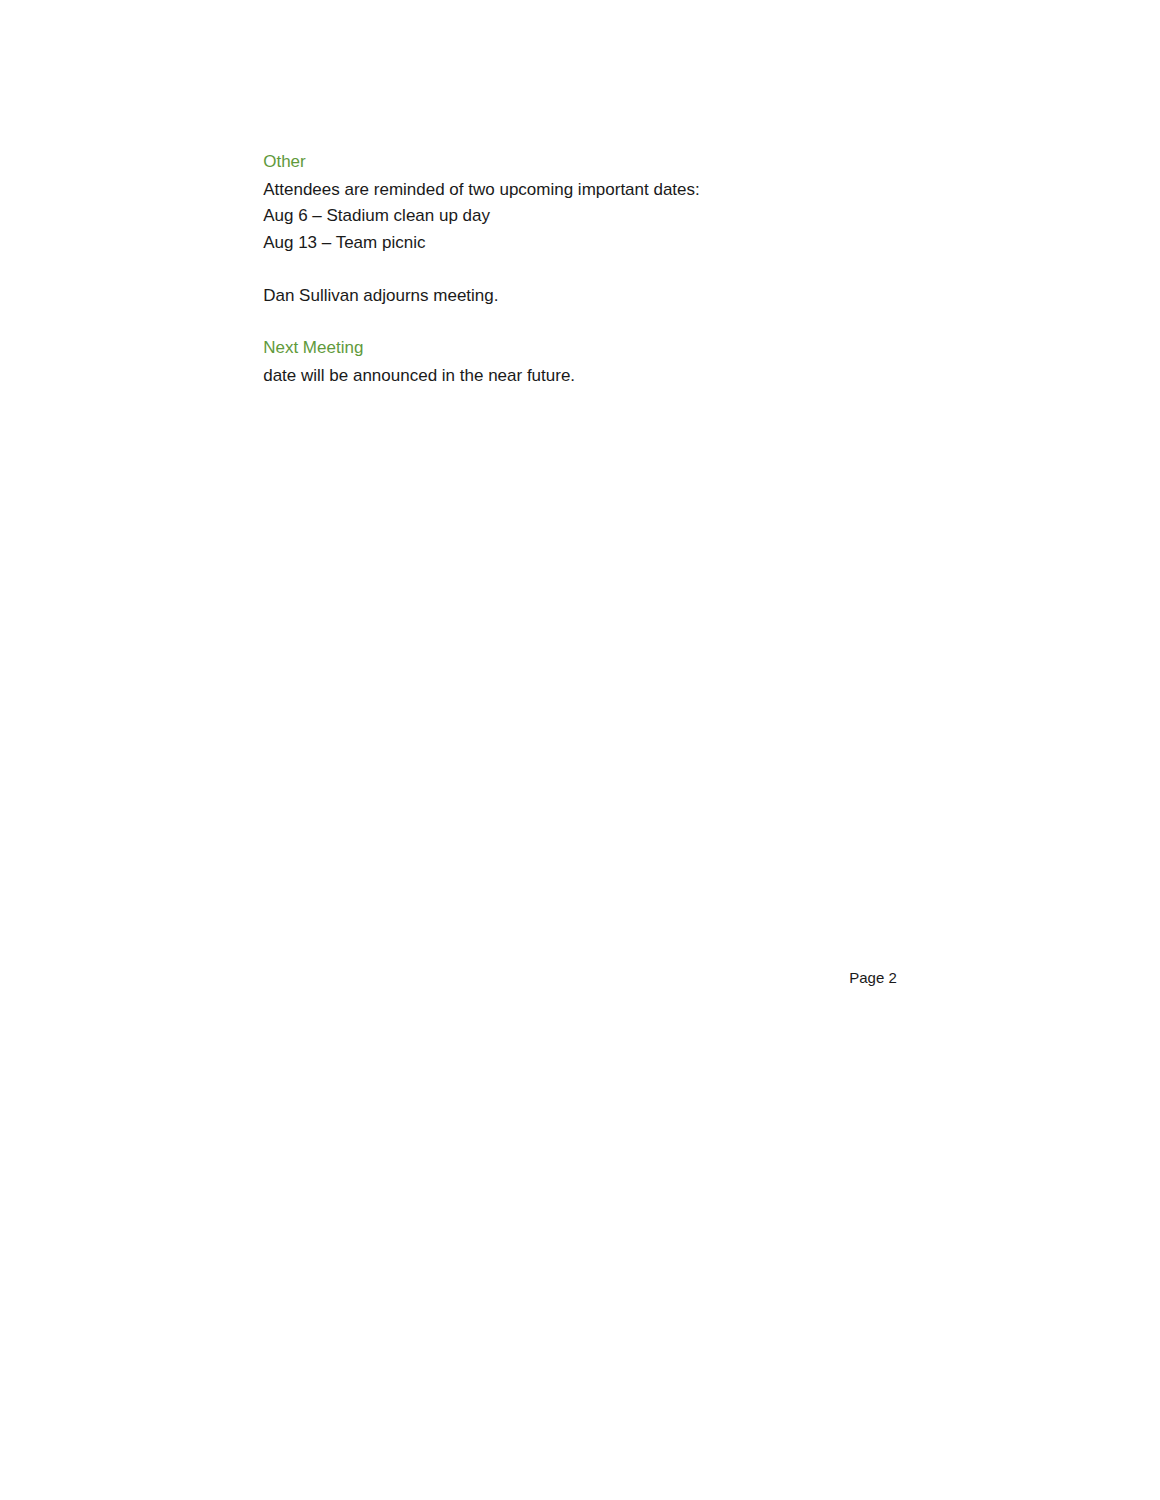Other
Attendees are reminded of two upcoming important dates:
Aug 6 – Stadium clean up day
Aug 13 – Team picnic
Dan Sullivan adjourns meeting.
Next Meeting
date will be announced in the near future.
Page 2